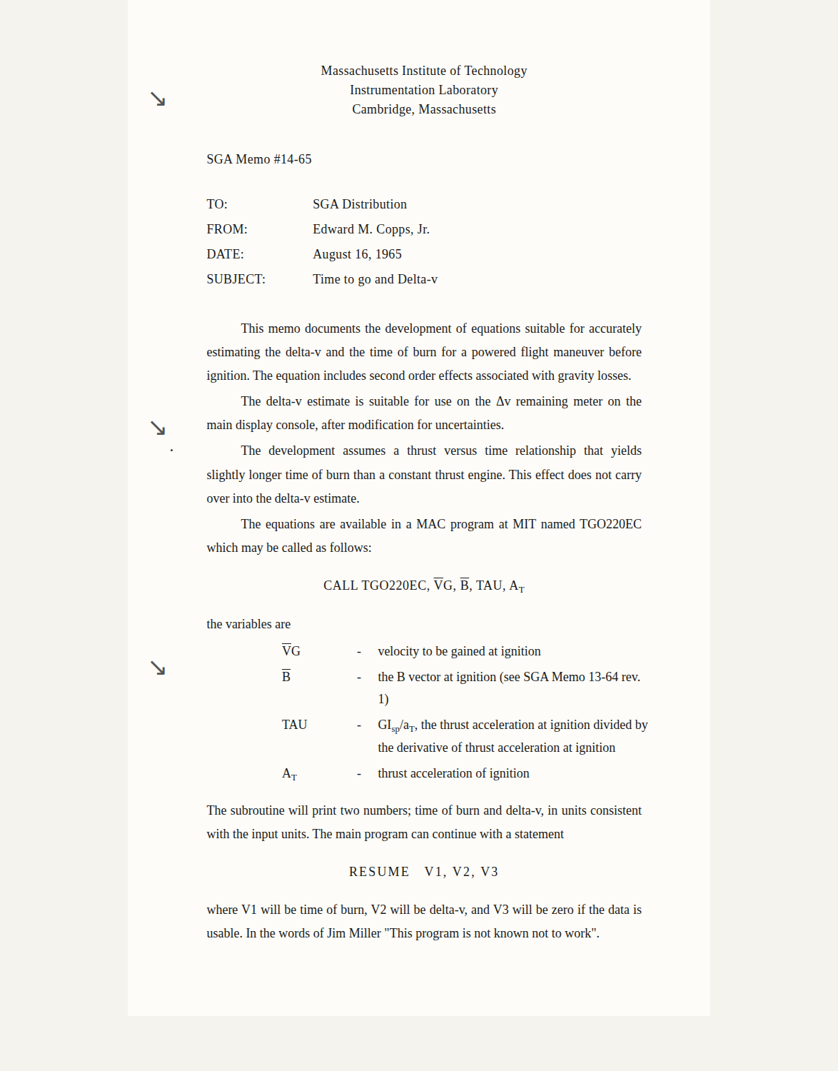↘
↘
↘
Massachusetts Institute of Technology
Instrumentation Laboratory
Cambridge, Massachusetts
SGA Memo #14-65
| TO: | SGA Distribution |
| FROM: | Edward M. Copps, Jr. |
| DATE: | August 16, 1965 |
| SUBJECT: | Time to go and Delta-v |
This memo documents the development of equations suitable for accurately estimating the delta-v and the time of burn for a powered flight maneuver before ignition. The equation includes second order effects associated with gravity losses.
The delta-v estimate is suitable for use on the Δv remaining meter on the main display console, after modification for uncertainties.
The development assumes a thrust versus time relationship that yields slightly longer time of burn than a constant thrust engine. This effect does not carry over into the delta-v estimate.
The equations are available in a MAC program at MIT named TGO220EC which may be called as follows:
CALL TGO220EC, VG, B, TAU, AT
the variables are
| V G | - | velocity to be gained at ignition |
| B | - | the B vector at ignition (see SGA Memo 13-64 rev. 1) |
| TAU | - | GI sp /a T , the thrust acceleration at ignition divided by the derivative of thrust acceleration at ignition |
| A T | - | thrust acceleration of ignition |
The subroutine will print two numbers; time of burn and delta-v, in units consistent with the input units. The main program can continue with a statement
RESUME V1, V2, V3
where V1 will be time of burn, V2 will be delta-v, and V3 will be zero if the data is usable. In the words of Jim Miller "This program is not known not to work".